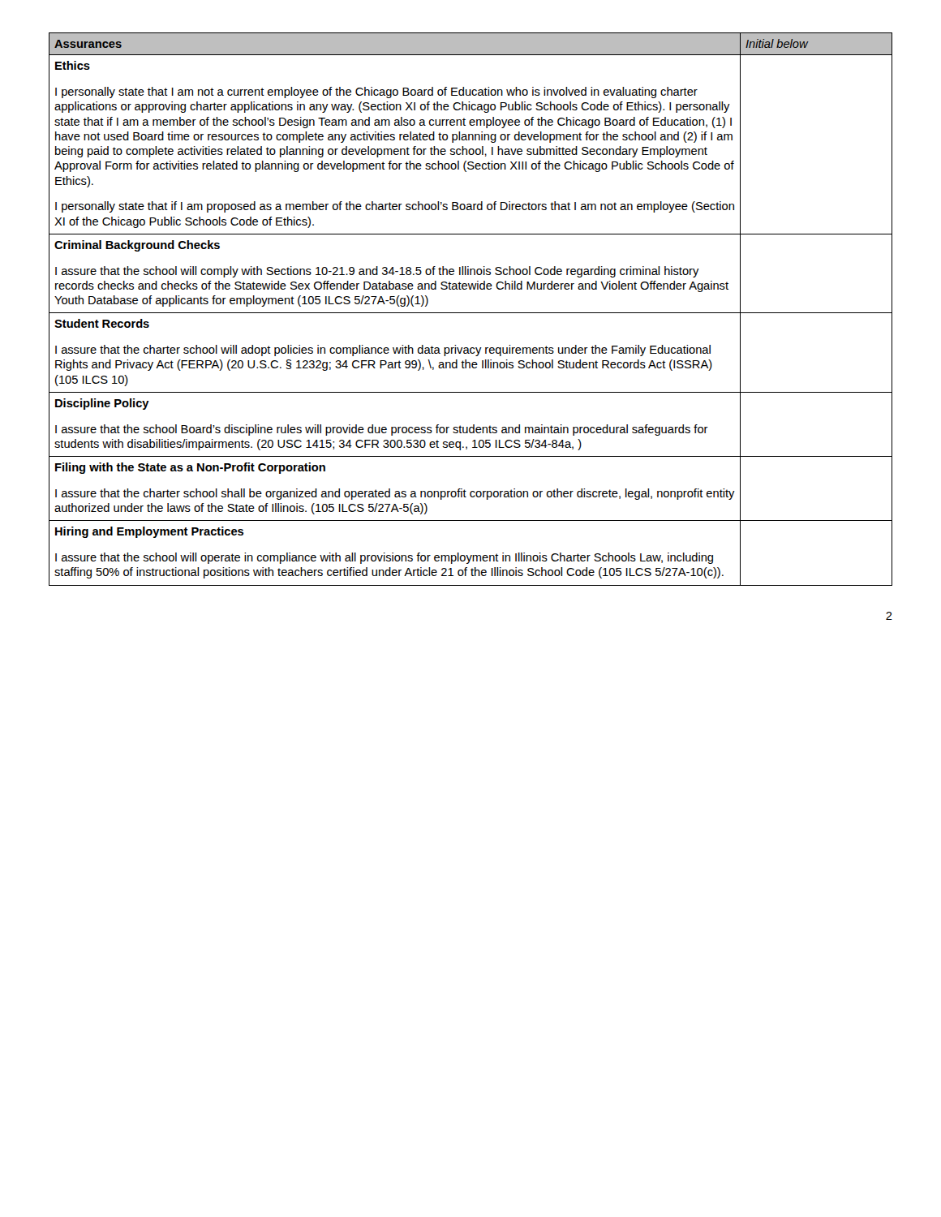| Assurances | Initial below |
| --- | --- |
| Ethics I personally state that I am not a current employee of the Chicago Board of Education who is involved in evaluating charter applications or approving charter applications in any way. (Section XI of the Chicago Public Schools Code of Ethics). I personally state that if I am a member of the school’s Design Team and am also a current employee of the Chicago Board of Education, (1) I have not used Board time or resources to complete any activities related to planning or development for the school and (2) if I am being paid to complete activities related to planning or development for the school, I have submitted Secondary Employment Approval Form for activities related to planning or development for the school (Section XIII of the Chicago Public Schools Code of Ethics). I personally state that if I am proposed as a member of the charter school’s Board of Directors that I am not an employee (Section XI of the Chicago Public Schools Code of Ethics). | |
| Criminal Background Checks I assure that the school will comply with Sections 10-21.9 and 34-18.5 of the Illinois School Code regarding criminal history records checks and checks of the Statewide Sex Offender Database and Statewide Child Murderer and Violent Offender Against Youth Database of applicants for employment (105 ILCS 5/27A-5(g)(1)) | |
| Student Records I assure that the charter school will adopt policies in compliance with data privacy requirements under the Family Educational Rights and Privacy Act (FERPA) (20 U.S.C. § 1232g; 34 CFR Part 99), \, and the Illinois School Student Records Act (ISSRA) (105 ILCS 10) | |
| Discipline Policy I assure that the school Board’s discipline rules will provide due process for students and maintain procedural safeguards for students with disabilities/impairments. (20 USC 1415; 34 CFR 300.530 et seq., 105 ILCS 5/34-84a, ) | |
| Filing with the State as a Non-Profit Corporation I assure that the charter school shall be organized and operated as a nonprofit corporation or other discrete, legal, nonprofit entity authorized under the laws of the State of Illinois. (105 ILCS 5/27A-5(a)) | |
| Hiring and Employment Practices I assure that the school will operate in compliance with all provisions for employment in Illinois Charter Schools Law, including staffing 50% of instructional positions with teachers certified under Article 21 of the Illinois School Code (105 ILCS 5/27A-10(c)). | |
2